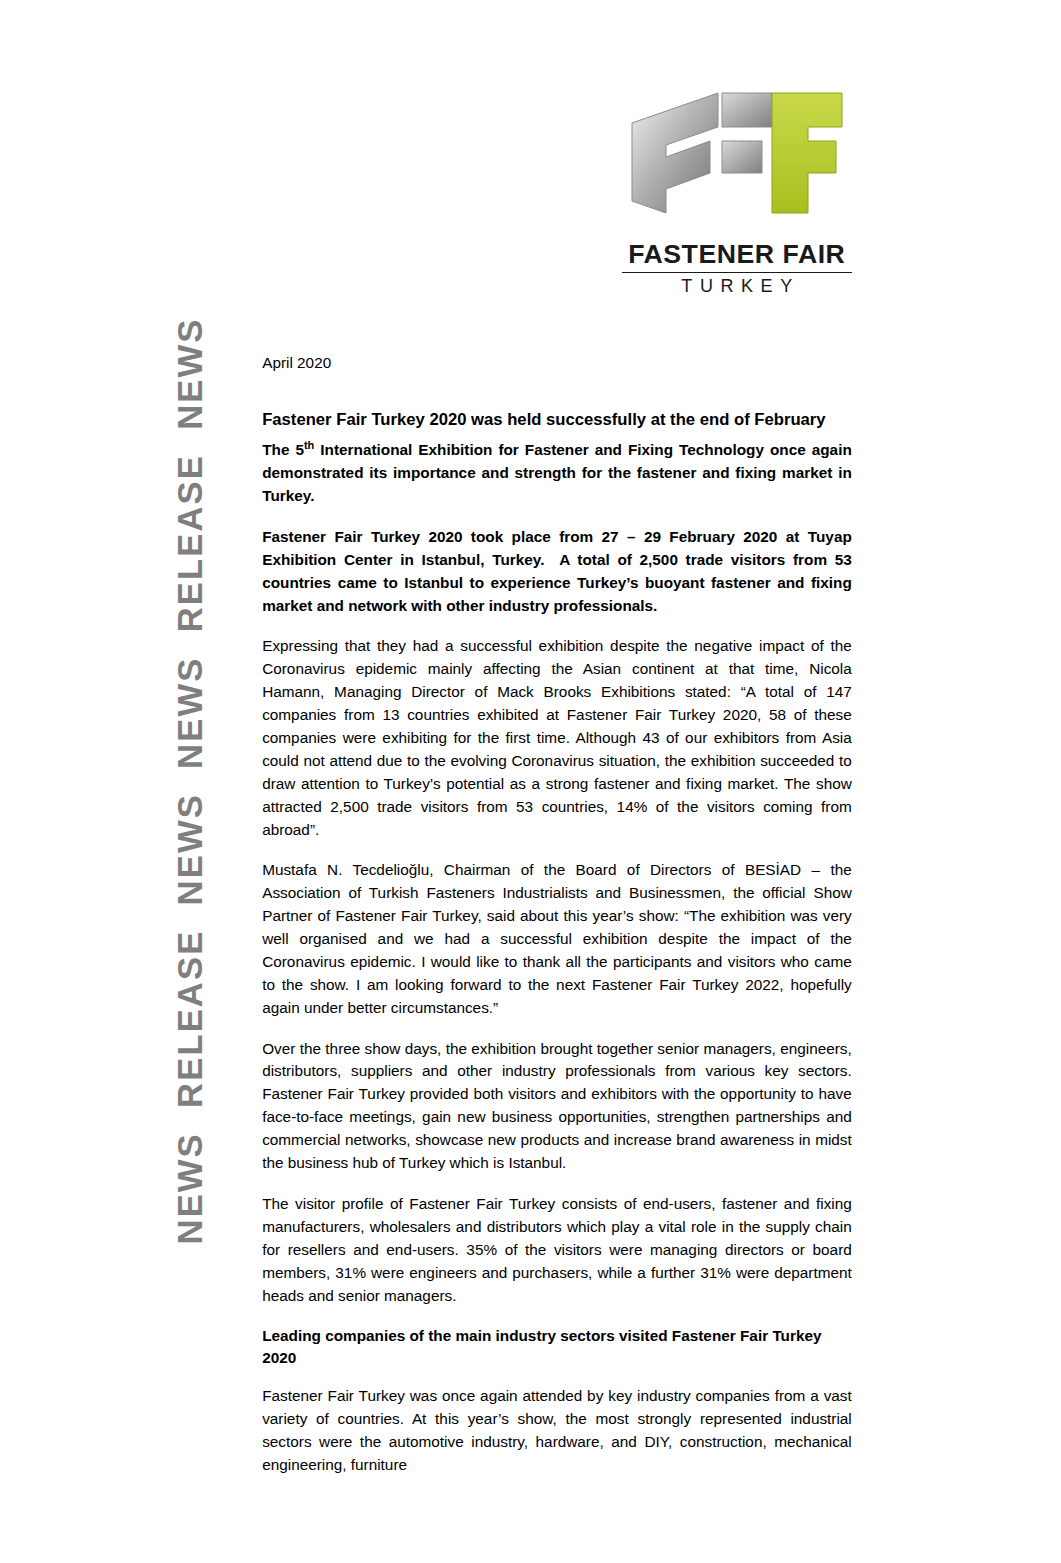NEWS RELEASE NEWS NEWS RELEASE NEWS
FASTENER FAIR
TURKEY
April 2020
Fastener Fair Turkey 2020 was held successfully at the end of February
The 5th International Exhibition for Fastener and Fixing Technology once again demonstrated its importance and strength for the fastener and fixing market in Turkey.
Fastener Fair Turkey 2020 took place from 27 – 29 February 2020 at Tuyap Exhibition Center in Istanbul, Turkey. A total of 2,500 trade visitors from 53 countries came to Istanbul to experience Turkey’s buoyant fastener and fixing market and network with other industry professionals.
Expressing that they had a successful exhibition despite the negative impact of the Coronavirus epidemic mainly affecting the Asian continent at that time, Nicola Hamann, Managing Director of Mack Brooks Exhibitions stated: “A total of 147 companies from 13 countries exhibited at Fastener Fair Turkey 2020, 58 of these companies were exhibiting for the first time. Although 43 of our exhibitors from Asia could not attend due to the evolving Coronavirus situation, the exhibition succeeded to draw attention to Turkey’s potential as a strong fastener and fixing market. The show attracted 2,500 trade visitors from 53 countries, 14% of the visitors coming from abroad”.
Mustafa N. Tecdelioğlu, Chairman of the Board of Directors of BESİAD – the Association of Turkish Fasteners Industrialists and Businessmen, the official Show Partner of Fastener Fair Turkey, said about this year’s show: “The exhibition was very well organised and we had a successful exhibition despite the impact of the Coronavirus epidemic. I would like to thank all the participants and visitors who came to the show. I am looking forward to the next Fastener Fair Turkey 2022, hopefully again under better circumstances.”
Over the three show days, the exhibition brought together senior managers, engineers, distributors, suppliers and other industry professionals from various key sectors. Fastener Fair Turkey provided both visitors and exhibitors with the opportunity to have face-to-face meetings, gain new business opportunities, strengthen partnerships and commercial networks, showcase new products and increase brand awareness in midst the business hub of Turkey which is Istanbul.
The visitor profile of Fastener Fair Turkey consists of end-users, fastener and fixing manufacturers, wholesalers and distributors which play a vital role in the supply chain for resellers and end-users. 35% of the visitors were managing directors or board members, 31% were engineers and purchasers, while a further 31% were department heads and senior managers.
Leading companies of the main industry sectors visited Fastener Fair Turkey 2020
Fastener Fair Turkey was once again attended by key industry companies from a vast variety of countries. At this year’s show, the most strongly represented industrial sectors were the automotive industry, hardware, and DIY, construction, mechanical engineering, furniture